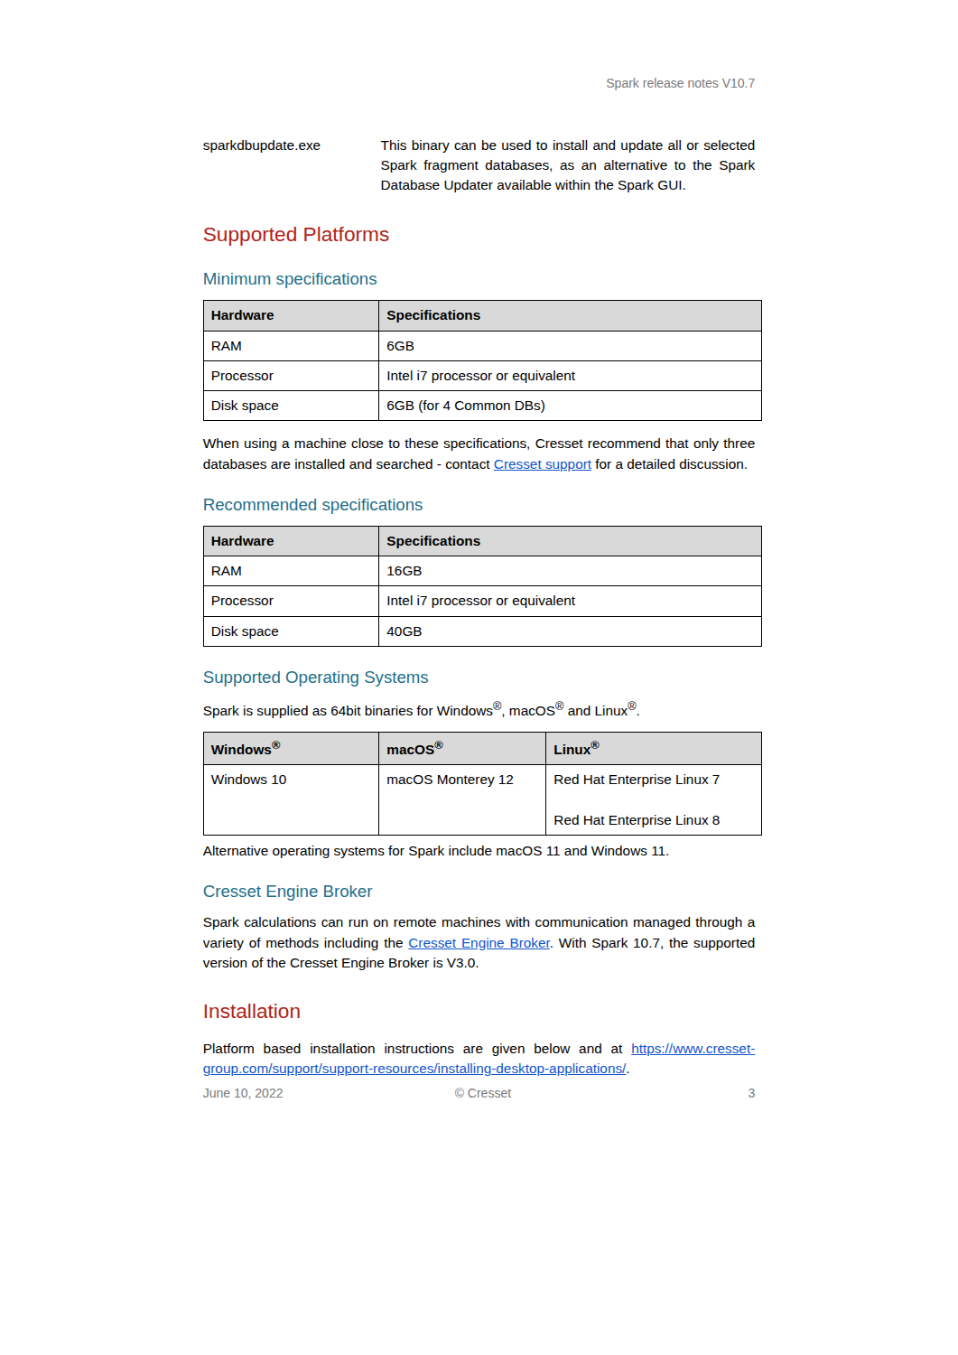Spark release notes V10.7
sparkdbupdate.exe
This binary can be used to install and update all or selected Spark fragment databases, as an alternative to the Spark Database Updater available within the Spark GUI.
Supported Platforms
Minimum specifications
| Hardware | Specifications |
| --- | --- |
| RAM | 6GB |
| Processor | Intel i7 processor or equivalent |
| Disk space | 6GB (for 4 Common DBs) |
When using a machine close to these specifications, Cresset recommend that only three databases are installed and searched - contact Cresset support for a detailed discussion.
Recommended specifications
| Hardware | Specifications |
| --- | --- |
| RAM | 16GB |
| Processor | Intel i7 processor or equivalent |
| Disk space | 40GB |
Supported Operating Systems
Spark is supplied as 64bit binaries for Windows®, macOS® and Linux®.
| Windows ® | macOS ® | Linux ® |
| --- | --- | --- |
| Windows 10 | macOS Monterey 12 | Red Hat Enterprise Linux 7 Red Hat Enterprise Linux 8 |
Alternative operating systems for Spark include macOS 11 and Windows 11.
Cresset Engine Broker
Spark calculations can run on remote machines with communication managed through a variety of methods including the Cresset Engine Broker. With Spark 10.7, the supported version of the Cresset Engine Broker is V3.0.
Installation
Platform based installation instructions are given below and at https://www.cresset-group.com/support/support-resources/installing-desktop-applications/.
June 10, 2022
© Cresset
3